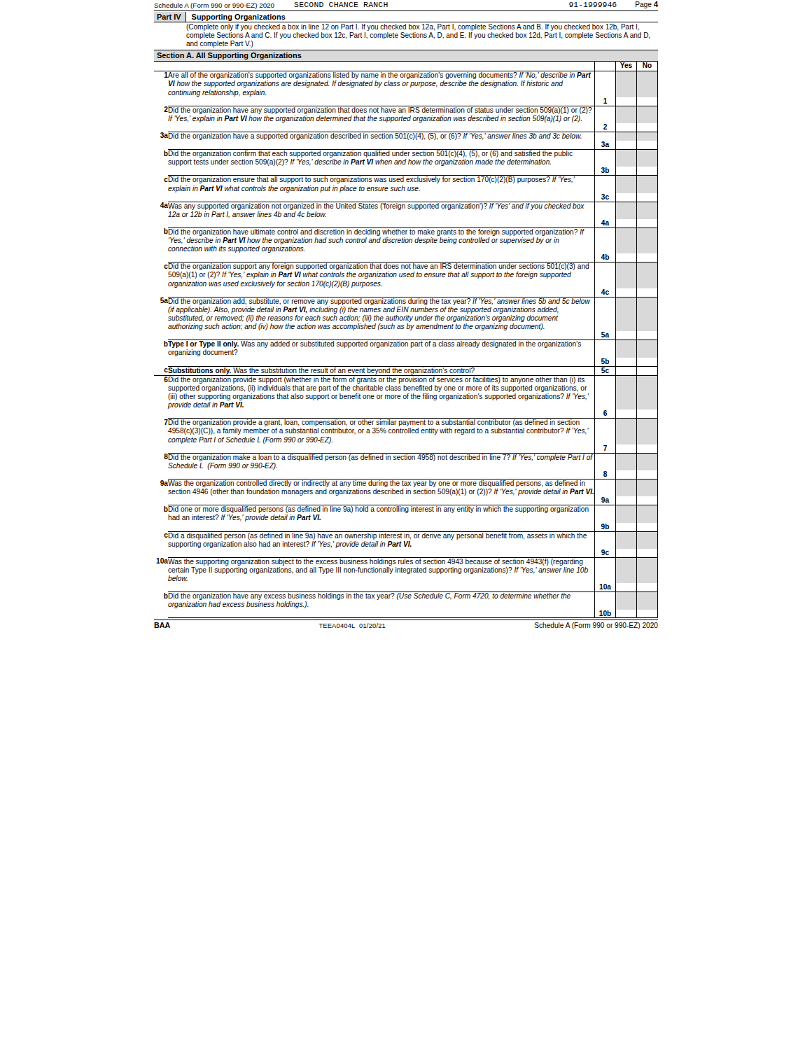Schedule A (Form 990 or 990-EZ) 2020
SECOND CHANCE RANCH
91-1999946
Page 4
Part IV
Supporting Organizations
(Complete only if you checked a box in line 12 on Part I. If you checked box 12a, Part I, complete Sections A and B. If you checked box 12b, Part I, complete Sections A and C. If you checked box 12c, Part I, complete Sections A, D, and E. If you checked box 12d, Part I, complete Sections A and D, and complete Part V.)
Section A. All Supporting Organizations
| | | | Yes | No |
| 1 | Are all of the organization's supported organizations listed by name in the organization's governing documents? If 'No,' describe in Part VI how the supported organizations are designated. If designated by class or purpose, describe the designation. If historic and continuing relationship, explain. | | | |
| | 1 | | |
| 2 | Did the organization have any supported organization that does not have an IRS determination of status under section 509(a)(1) or (2)? If 'Yes,' explain in Part VI how the organization determined that the supported organization was described in section 509(a)(1) or (2). | | | |
| | 2 | | |
| 3a | Did the organization have a supported organization described in section 501(c)(4), (5), or (6)? If 'Yes,' answer lines 3b and 3c below. | | | |
| | 3a | | |
| b | Did the organization confirm that each supported organization qualified under section 501(c)(4), (5), or (6) and satisfied the public support tests under section 509(a)(2)? If 'Yes,' describe in Part VI when and how the organization made the determination. | | | |
| | 3b | | |
| c | Did the organization ensure that all support to such organizations was used exclusively for section 170(c)(2)(B) purposes? If 'Yes,' explain in Part VI what controls the organization put in place to ensure such use. | | | |
| | 3c | | |
| 4a | Was any supported organization not organized in the United States ('foreign supported organization')? If 'Yes' and if you checked box 12a or 12b in Part I, answer lines 4b and 4c below. | | | |
| | 4a | | |
| b | Did the organization have ultimate control and discretion in deciding whether to make grants to the foreign supported organization? If 'Yes,' describe in Part VI how the organization had such control and discretion despite being controlled or supervised by or in connection with its supported organizations. | | | |
| | 4b | | |
| c | Did the organization support any foreign supported organization that does not have an IRS determination under sections 501(c)(3) and 509(a)(1) or (2)? If 'Yes,' explain in Part VI what controls the organization used to ensure that all support to the foreign supported organization was used exclusively for section 170(c)(2)(B) purposes. | | | |
| | 4c | | |
| 5a | Did the organization add, substitute, or remove any supported organizations during the tax year? If 'Yes,' answer lines 5b and 5c below (if applicable). Also, provide detail in Part VI, including (i) the names and EIN numbers of the supported organizations added, substituted, or removed; (ii) the reasons for each such action; (iii) the authority under the organization's organizing document authorizing such action; and (iv) how the action was accomplished (such as by amendment to the organizing document). | | | |
| | 5a | | |
| b | Type I or Type II only. Was any added or substituted supported organization part of a class already designated in the organization's organizing document? | | | |
| | 5b | | |
| c | Substitutions only. Was the substitution the result of an event beyond the organization's control? | 5c | | |
| 6 | Did the organization provide support (whether in the form of grants or the provision of services or facilities) to anyone other than (i) its supported organizations, (ii) individuals that are part of the charitable class benefited by one or more of its supported organizations, or (iii) other supporting organizations that also support or benefit one or more of the filing organization's supported organizations? If 'Yes,' provide detail in Part VI. | | | |
| | 6 | | |
| 7 | Did the organization provide a grant, loan, compensation, or other similar payment to a substantial contributor (as defined in section 4958(c)(3)(C)), a family member of a substantial contributor, or a 35% controlled entity with regard to a substantial contributor? If 'Yes,' complete Part I of Schedule L (Form 990 or 990-EZ). | | | |
| | 7 | | |
| 8 | Did the organization make a loan to a disqualified person (as defined in section 4958) not described in line 7? If 'Yes,' complete Part I of Schedule L (Form 990 or 990-EZ). | | | |
| | 8 | | |
| 9a | Was the organization controlled directly or indirectly at any time during the tax year by one or more disqualified persons, as defined in section 4946 (other than foundation managers and organizations described in section 509(a)(1) or (2))? If 'Yes,' provide detail in Part VI. | | | |
| | 9a | | |
| b | Did one or more disqualified persons (as defined in line 9a) hold a controlling interest in any entity in which the supporting organization had an interest? If 'Yes,' provide detail in Part VI. | | | |
| | 9b | | |
| c | Did a disqualified person (as defined in line 9a) have an ownership interest in, or derive any personal benefit from, assets in which the supporting organization also had an interest? If 'Yes,' provide detail in Part VI. | | | |
| | 9c | | |
| 10a | Was the supporting organization subject to the excess business holdings rules of section 4943 because of section 4943(f) (regarding certain Type II supporting organizations, and all Type III non-functionally integrated supporting organizations)? If 'Yes,' answer line 10b below. | | | |
| | 10a | | |
| b | Did the organization have any excess business holdings in the tax year? (Use Schedule C, Form 4720, to determine whether the organization had excess business holdings.). | | | |
| | 10b | | |
BAA
TEEA0404L 01/20/21
Schedule A (Form 990 or 990-EZ) 2020